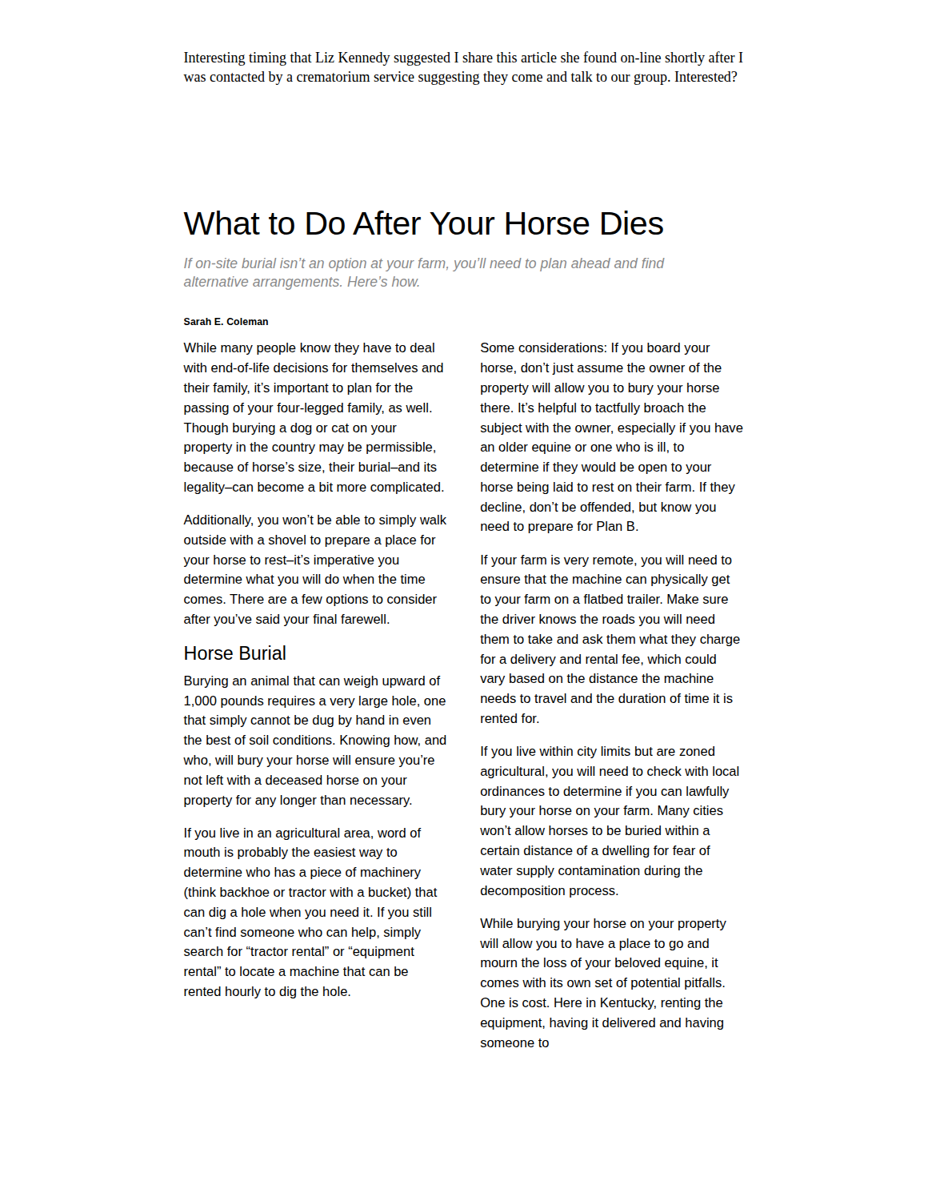Interesting timing that Liz Kennedy suggested I share this article she found on-line shortly after I was contacted by a crematorium service suggesting they come and talk to our group. Interested?
What to Do After Your Horse Dies
If on-site burial isn’t an option at your farm, you’ll need to plan ahead and find alternative arrangements. Here’s how.
Sarah E. Coleman
While many people know they have to deal with end-of-life decisions for themselves and their family, it’s important to plan for the passing of your four-legged family, as well. Though burying a dog or cat on your property in the country may be permissible, because of horse’s size, their burial–and its legality–can become a bit more complicated.
Additionally, you won’t be able to simply walk outside with a shovel to prepare a place for your horse to rest–it’s imperative you determine what you will do when the time comes. There are a few options to consider after you’ve said your final farewell.
Horse Burial
Burying an animal that can weigh upward of 1,000 pounds requires a very large hole, one that simply cannot be dug by hand in even the best of soil conditions. Knowing how, and who, will bury your horse will ensure you’re not left with a deceased horse on your property for any longer than necessary.
If you live in an agricultural area, word of mouth is probably the easiest way to determine who has a piece of machinery (think backhoe or tractor with a bucket) that can dig a hole when you need it. If you still can’t find someone who can help, simply search for “tractor rental” or “equipment rental” to locate a machine that can be rented hourly to dig the hole.
Some considerations: If you board your horse, don’t just assume the owner of the property will allow you to bury your horse there. It’s helpful to tactfully broach the subject with the owner, especially if you have an older equine or one who is ill, to determine if they would be open to your horse being laid to rest on their farm. If they decline, don’t be offended, but know you need to prepare for Plan B.
If your farm is very remote, you will need to ensure that the machine can physically get to your farm on a flatbed trailer. Make sure the driver knows the roads you will need them to take and ask them what they charge for a delivery and rental fee, which could vary based on the distance the machine needs to travel and the duration of time it is rented for.
If you live within city limits but are zoned agricultural, you will need to check with local ordinances to determine if you can lawfully bury your horse on your farm. Many cities won’t allow horses to be buried within a certain distance of a dwelling for fear of water supply contamination during the decomposition process.
While burying your horse on your property will allow you to have a place to go and mourn the loss of your beloved equine, it comes with its own set of potential pitfalls. One is cost. Here in Kentucky, renting the equipment, having it delivered and having someone to